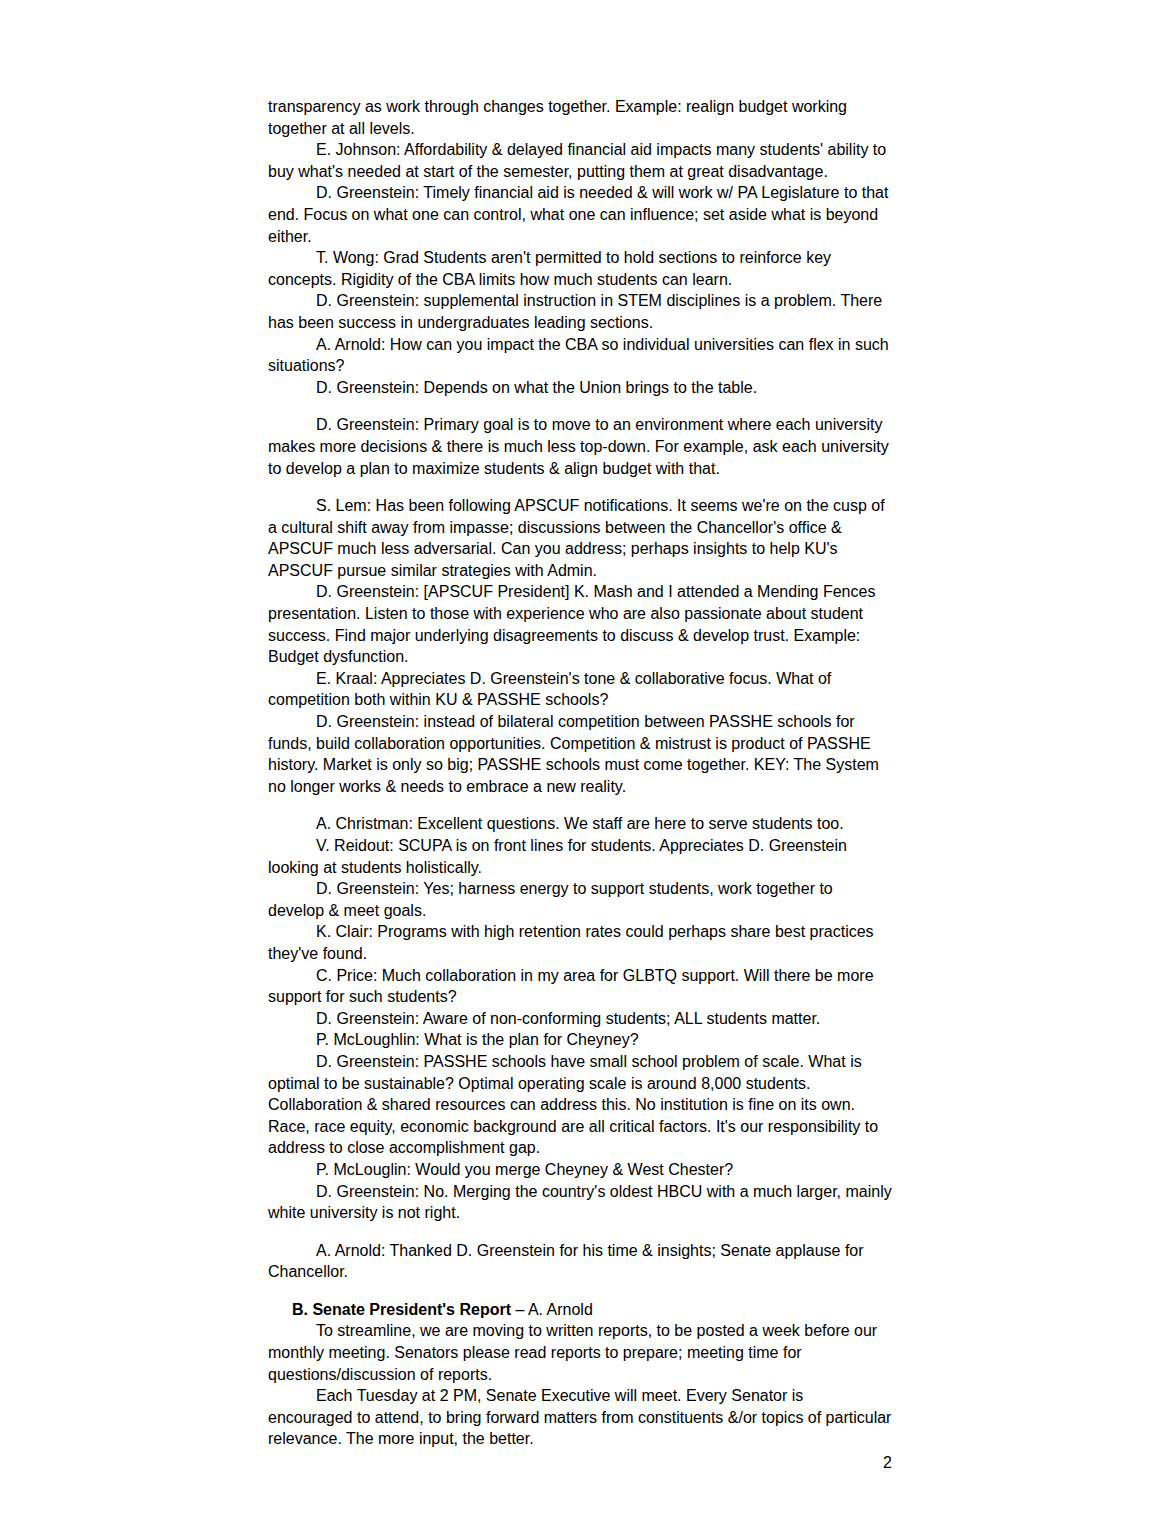transparency as work through changes together. Example: realign budget working together at all levels.
E. Johnson: Affordability & delayed financial aid impacts many students' ability to buy what's needed at start of the semester, putting them at great disadvantage.
D. Greenstein: Timely financial aid is needed & will work w/ PA Legislature to that end. Focus on what one can control, what one can influence; set aside what is beyond either.
T. Wong: Grad Students aren't permitted to hold sections to reinforce key concepts. Rigidity of the CBA limits how much students can learn.
D. Greenstein: supplemental instruction in STEM disciplines is a problem. There has been success in undergraduates leading sections.
A. Arnold: How can you impact the CBA so individual universities can flex in such situations?
D. Greenstein: Depends on what the Union brings to the table.
D. Greenstein: Primary goal is to move to an environment where each university makes more decisions & there is much less top-down. For example, ask each university to develop a plan to maximize students & align budget with that.
S. Lem: Has been following APSCUF notifications. It seems we're on the cusp of a cultural shift away from impasse; discussions between the Chancellor's office & APSCUF much less adversarial. Can you address; perhaps insights to help KU's APSCUF pursue similar strategies with Admin.
D. Greenstein: [APSCUF President] K. Mash and I attended a Mending Fences presentation. Listen to those with experience who are also passionate about student success. Find major underlying disagreements to discuss & develop trust. Example: Budget dysfunction.
E. Kraal: Appreciates D. Greenstein's tone & collaborative focus. What of competition both within KU & PASSHE schools?
D. Greenstein: instead of bilateral competition between PASSHE schools for funds, build collaboration opportunities. Competition & mistrust is product of PASSHE history. Market is only so big; PASSHE schools must come together. KEY: The System no longer works & needs to embrace a new reality.
A. Christman: Excellent questions. We staff are here to serve students too.
V. Reidout: SCUPA is on front lines for students. Appreciates D. Greenstein looking at students holistically.
D. Greenstein: Yes; harness energy to support students, work together to develop & meet goals.
K. Clair: Programs with high retention rates could perhaps share best practices they've found.
C. Price: Much collaboration in my area for GLBTQ support. Will there be more support for such students?
D. Greenstein: Aware of non-conforming students; ALL students matter.
P. McLoughlin: What is the plan for Cheyney?
D. Greenstein: PASSHE schools have small school problem of scale. What is optimal to be sustainable? Optimal operating scale is around 8,000 students. Collaboration & shared resources can address this. No institution is fine on its own. Race, race equity, economic background are all critical factors. It's our responsibility to address to close accomplishment gap.
P. McLouglin: Would you merge Cheyney & West Chester?
D. Greenstein: No. Merging the country's oldest HBCU with a much larger, mainly white university is not right.
A. Arnold: Thanked D. Greenstein for his time & insights; Senate applause for Chancellor.
B. Senate President's Report – A. Arnold
To streamline, we are moving to written reports, to be posted a week before our monthly meeting. Senators please read reports to prepare; meeting time for questions/discussion of reports.
Each Tuesday at 2 PM, Senate Executive will meet. Every Senator is encouraged to attend, to bring forward matters from constituents &/or topics of particular relevance. The more input, the better.
2